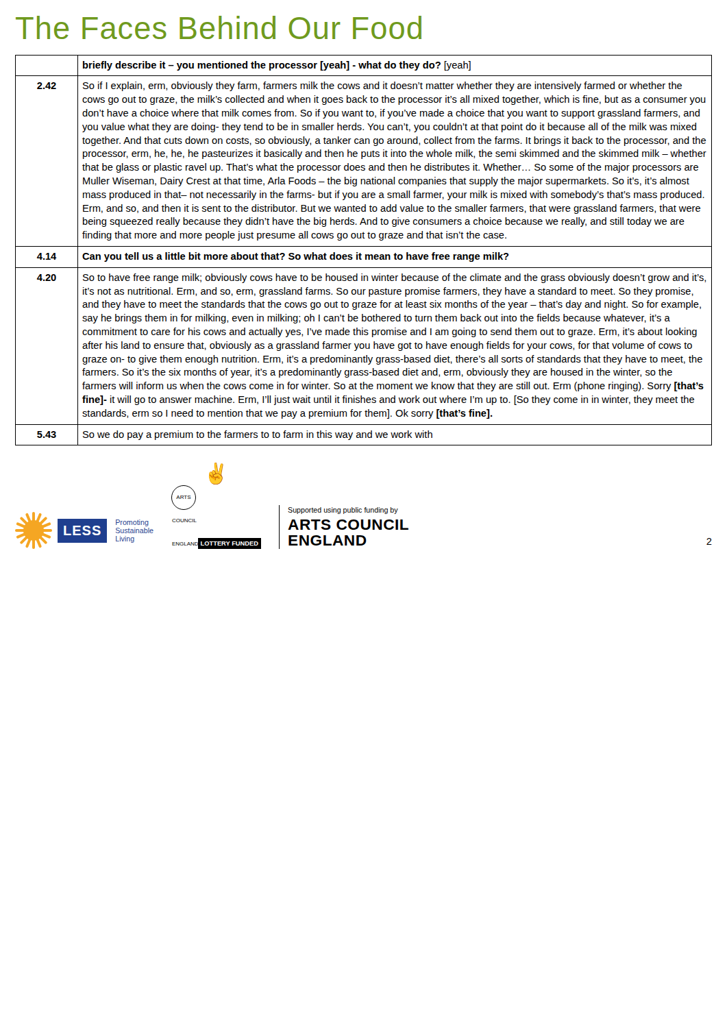The Faces Behind Our Food
| | briefly describe it – you mentioned the processor [yeah] - what do they do? [yeah] |
| 2.42 | So if I explain, erm, obviously they farm, farmers milk the cows and it doesn’t matter whether they are intensively farmed or whether the cows go out to graze, the milk’s collected and when it goes back to the processor it’s all mixed together, which is fine, but as a consumer you don’t have a choice where that milk comes from. So if you want to, if you’ve made a choice that you want to support grassland farmers, and you value what they are doing- they tend to be in smaller herds. You can’t, you couldn’t at that point do it because all of the milk was mixed together. And that cuts down on costs, so obviously, a tanker can go around, collect from the farms. It brings it back to the processor, and the processor, erm, he, he, he pasteurizes it basically and then he puts it into the whole milk, the semi skimmed and the skimmed milk – whether that be glass or plastic ravel up. That’s what the processor does and then he distributes it. Whether… So some of the major processors are Muller Wiseman, Dairy Crest at that time, Arla Foods – the big national companies that supply the major supermarkets. So it’s, it’s almost mass produced in that– not necessarily in the farms- but if you are a small farmer, your milk is mixed with somebody’s that’s mass produced. Erm, and so, and then it is sent to the distributor. But we wanted to add value to the smaller farmers, that were grassland farmers, that were being squeezed really because they didn’t have the big herds. And to give consumers a choice because we really, and still today we are finding that more and more people just presume all cows go out to graze and that isn’t the case. |
| 4.14 | Can you tell us a little bit more about that? So what does it mean to have free range milk? |
| 4.20 | So to have free range milk; obviously cows have to be housed in winter because of the climate and the grass obviously doesn’t grow and it’s, it’s not as nutritional. Erm, and so, erm, grassland farms. So our pasture promise farmers, they have a standard to meet. So they promise, and they have to meet the standards that the cows go out to graze for at least six months of the year – that’s day and night. So for example, say he brings them in for milking, even in milking; oh I can’t be bothered to turn them back out into the fields because whatever, it’s a commitment to care for his cows and actually yes, I’ve made this promise and I am going to send them out to graze. Erm, it’s about looking after his land to ensure that, obviously as a grassland farmer you have got to have enough fields for your cows, for that volume of cows to graze on- to give them enough nutrition. Erm, it’s a predominantly grass-based diet, there’s all sorts of standards that they have to meet, the farmers. So it’s the six months of year, it’s a predominantly grass-based diet and, erm, obviously they are housed in the winter, so the farmers will inform us when the cows come in for winter. So at the moment we know that they are still out. Erm (phone ringing). Sorry [that’s fine]- it will go to answer machine. Erm, I’ll just wait until it finishes and work out where I’m up to. [So they come in in winter, they meet the standards, erm so I need to mention that we pay a premium for them]. Ok sorry [that’s fine]. |
| 5.43 | So we do pay a premium to the farmers to to farm in this way and we work with |
LESS
Promoting
Sustainable
Living
✌
ARTS COUNCIL ENGLAND
LOTTERY FUNDED
Supported using public funding by
ARTS COUNCIL
ENGLAND
2